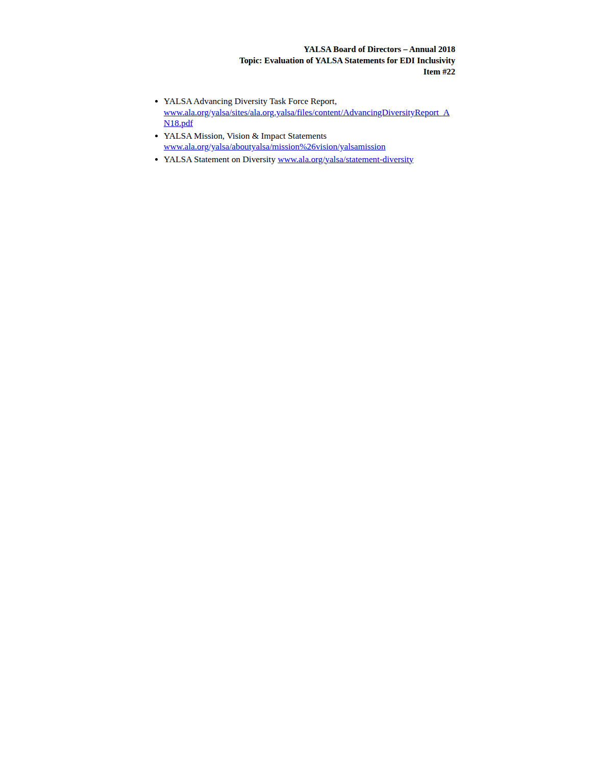YALSA Board of Directors – Annual 2018
Topic: Evaluation of YALSA Statements for EDI Inclusivity
Item #22
YALSA Advancing Diversity Task Force Report, www.ala.org/yalsa/sites/ala.org.yalsa/files/content/AdvancingDiversityReport_AN18.pdf
YALSA Mission, Vision & Impact Statements www.ala.org/yalsa/aboutyalsa/mission%26vision/yalsamission
YALSA Statement on Diversity www.ala.org/yalsa/statement-diversity